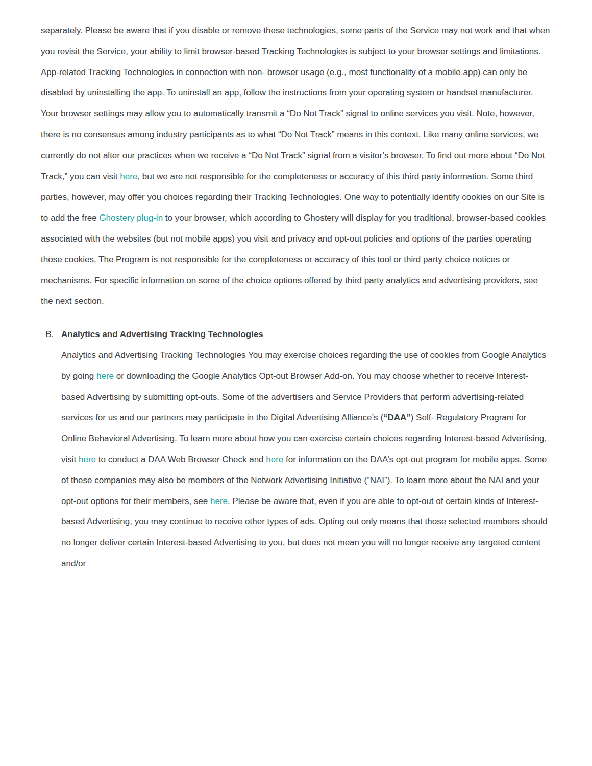separately. Please be aware that if you disable or remove these technologies, some parts of the Service may not work and that when you revisit the Service, your ability to limit browser-based Tracking Technologies is subject to your browser settings and limitations. App-related Tracking Technologies in connection with non- browser usage (e.g., most functionality of a mobile app) can only be disabled by uninstalling the app. To uninstall an app, follow the instructions from your operating system or handset manufacturer. Your browser settings may allow you to automatically transmit a “Do Not Track” signal to online services you visit. Note, however, there is no consensus among industry participants as to what “Do Not Track” means in this context. Like many online services, we currently do not alter our practices when we receive a “Do Not Track” signal from a visitor’s browser. To find out more about “Do Not Track,” you can visit here, but we are not responsible for the completeness or accuracy of this third party information. Some third parties, however, may offer you choices regarding their Tracking Technologies. One way to potentially identify cookies on our Site is to add the free Ghostery plug-in to your browser, which according to Ghostery will display for you traditional, browser-based cookies associated with the websites (but not mobile apps) you visit and privacy and opt-out policies and options of the parties operating those cookies. The Program is not responsible for the completeness or accuracy of this tool or third party choice notices or mechanisms. For specific information on some of the choice options offered by third party analytics and advertising providers, see the next section.
Analytics and Advertising Tracking Technologies
Analytics and Advertising Tracking Technologies You may exercise choices regarding the use of cookies from Google Analytics by going here or downloading the Google Analytics Opt-out Browser Add-on. You may choose whether to receive Interest-based Advertising by submitting opt-outs. Some of the advertisers and Service Providers that perform advertising-related services for us and our partners may participate in the Digital Advertising Alliance’s (“DAA”) Self- Regulatory Program for Online Behavioral Advertising. To learn more about how you can exercise certain choices regarding Interest-based Advertising, visit here to conduct a DAA Web Browser Check and here for information on the DAA’s opt-out program for mobile apps. Some of these companies may also be members of the Network Advertising Initiative (“NAI”). To learn more about the NAI and your opt-out options for their members, see here. Please be aware that, even if you are able to opt-out of certain kinds of Interest-based Advertising, you may continue to receive other types of ads. Opting out only means that those selected members should no longer deliver certain Interest-based Advertising to you, but does not mean you will no longer receive any targeted content and/or